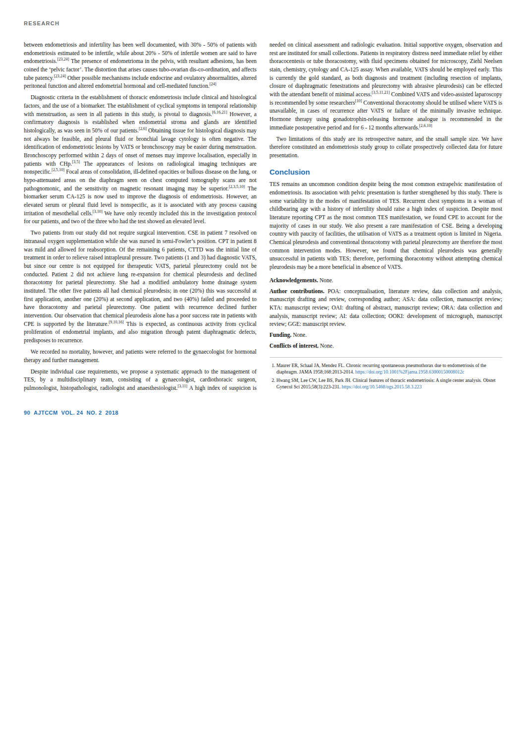RESEARCH
between endometriosis and infertility has been well documented, with 30% - 50% of patients with endometriosis estimated to be infertile, while about 20% - 50% of infertile women are said to have endometriosis.[23,24] The presence of endometrioma in the pelvis, with resultant adhesions, has been coined the ‘pelvic factor’. The distortion that arises causes tubo-ovarian dis-co-ordination, and affects tube patency.[23,24] Other possible mechanisms include endocrine and ovulatory abnormalities, altered peritoneal function and altered endometrial hormonal and cell-mediated function.[24]
Diagnostic criteria in the establishment of thoracic endometriosis include clinical and histological factors, and the use of a biomarker. The establishment of cyclical symptoms in temporal relationship with menstruation, as seen in all patients in this study, is pivotal to diagnosis.[6,16,21] However, a confirmatory diagnosis is established when endometrial stroma and glands are identified histologically, as was seen in 50% of our patients.[2,6] Obtaining tissue for histological diagnosis may not always be feasible, and pleural fluid or bronchial lavage cytology is often negative. The identification of endometriotic lesions by VATS or bronchoscopy may be easier during menstruation. Bronchoscopy performed within 2 days of onset of menses may improve localisation, especially in patients with CHp.[3,5] The appearances of lesions on radiological imaging techniques are nonspecific.[2,5,10] Focal areas of consolidation, ill-defined opacities or bullous disease on the lung, or hypo-attenuated areas on the diaphragm seen on chest computed tomography scans are not pathognomonic, and the sensitivity on magnetic resonant imaging may be superior.[2,3,5,10] The biomarker serum CA-125 is now used to improve the diagnosis of endometriosis. However, an elevated serum or pleural fluid level is nonspecific, as it is associated with any process causing irritation of mesothelial cells.[3,10] We have only recently included this in the investigation protocol for our patients, and two of the three who had the test showed an elevated level.
Two patients from our study did not require surgical intervention. CSE in patient 7 resolved on intranasal oxygen supplementation while she was nursed in semi-Fowler’s position. CPT in patient 8 was mild and allowed for reabsorption. Of the remaining 6 patients, CTTD was the initial line of treatment in order to relieve raised intrapleural pressure. Two patients (1 and 3) had diagnostic VATS, but since our centre is not equipped for therapeutic VATS, parietal pleurectomy could not be conducted. Patient 2 did not achieve lung re-expansion for chemical pleurodesis and declined thoracotomy for parietal pleurectomy. She had a modified ambulatory home drainage system instituted. The other five patients all had chemical pleurodesis; in one (20%) this was successful at first application, another one (20%) at second application, and two (40%) failed and proceeded to have thoracotomy and parietal pleurectomy. One patient with recurrence declined further intervention. Our observation that chemical pleurodesis alone has a poor success rate in patients with CPE is supported by the literature.[9,10,16] This is expected, as continuous activity from cyclical proliferation of endometrial implants, and also migration through patent diaphragmatic defects, predisposes to recurrence.
We recorded no mortality, however, and patients were referred to the gynaecologist for hormonal therapy and further management.
Despite individual case requirements, we propose a systematic approach to the management of TES, by a multidisciplinary team, consisting of a gynaecologist, cardiothoracic surgeon, pulmonologist, histopathologist, radiologist and anaesthesiologist.[3,11] A high index of suspicion is needed on clinical assessment and radiologic evaluation. Initial supportive oxygen, observation and rest are instituted for small collections. Patients in respiratory distress need immediate relief by either thoracocentesis or tube thoracostomy, with fluid specimens obtained for microscopy, Ziehl Neelsen stain, chemistry, cytology and CA-125 assay. When available, VATS should be employed early. This is currently the gold standard, as both diagnosis and treatment (including resection of implants, closure of diaphragmatic fenestrations and pleurectomy with abrasive pleurodesis) can be effected with the attendant benefit of minimal access.[3,5,11,21] Combined VATS and video-assisted laparoscopy is recommended by some researchers[10] Conventional thoracotomy should be utilised where VATS is unavailable, in cases of recurrence after VATS or failure of the minimally invasive technique. Hormone therapy using gonadotrophin-releasing hormone analogue is recommended in the immediate postoperative period and for 6 - 12 months afterwards.[2,6,10]
Two limitations of this study are its retrospective nature, and the small sample size. We have therefore constituted an endometriosis study group to collate prospectively collected data for future presentation.
Conclusion
TES remains an uncommon condition despite being the most common extrapelvic manifestation of endometriosis. Its association with pelvic presentation is further strengthened by this study. There is some variability in the modes of manifestation of TES. Recurrent chest symptoms in a woman of childbearing age with a history of infertility should raise a high index of suspicion. Despite most literature reporting CPT as the most common TES manifestation, we found CPE to account for the majority of cases in our study. We also present a rare manifestation of CSE. Being a developing country with paucity of facilities, the utilisation of VATS as a treatment option is limited in Nigeria. Chemical pleurodesis and conventional thoracotomy with parietal pleurectomy are therefore the most common intervention modes. However, we found that chemical pleurodesis was generally unsuccessful in patients with TES; therefore, performing thoracotomy without attempting chemical pleurodesis may be a more beneficial in absence of VATS.
Acknowledgements. None.
Author contributions. POA: conceptualisation, literature review, data collection and analysis, manuscript drafting and review, corresponding author; ASA: data collection, manuscript review; KTA: manuscript review; OAI: drafting of abstract, manuscript review; ORA: data collection and analysis, manuscript review; AI: data collection; OOKI: development of micrograph, manuscript review; GGE: manuscript review.
Funding. None.
Conflicts of interest. None.
Maurer ER, Schaal JA, Mendez FL. Chronic recurring spontaneous pneumothorax due to endometriosis of the diaphragm. JAMA 1958;168:2013-2014. https://doi.org/10.1001%2Fjama.1958.63000150008012c
Hwang SM, Lee CW, Lee BS, Park JH. Clinical features of thoracic endometriosis: A single center analysis. Obstet Gynecol Sci 2015;58(3):223-231. https://doi.org/10.5468/ogs.2015.58.3.223
90 AJTCCM VOL. 24 NO. 2 2018